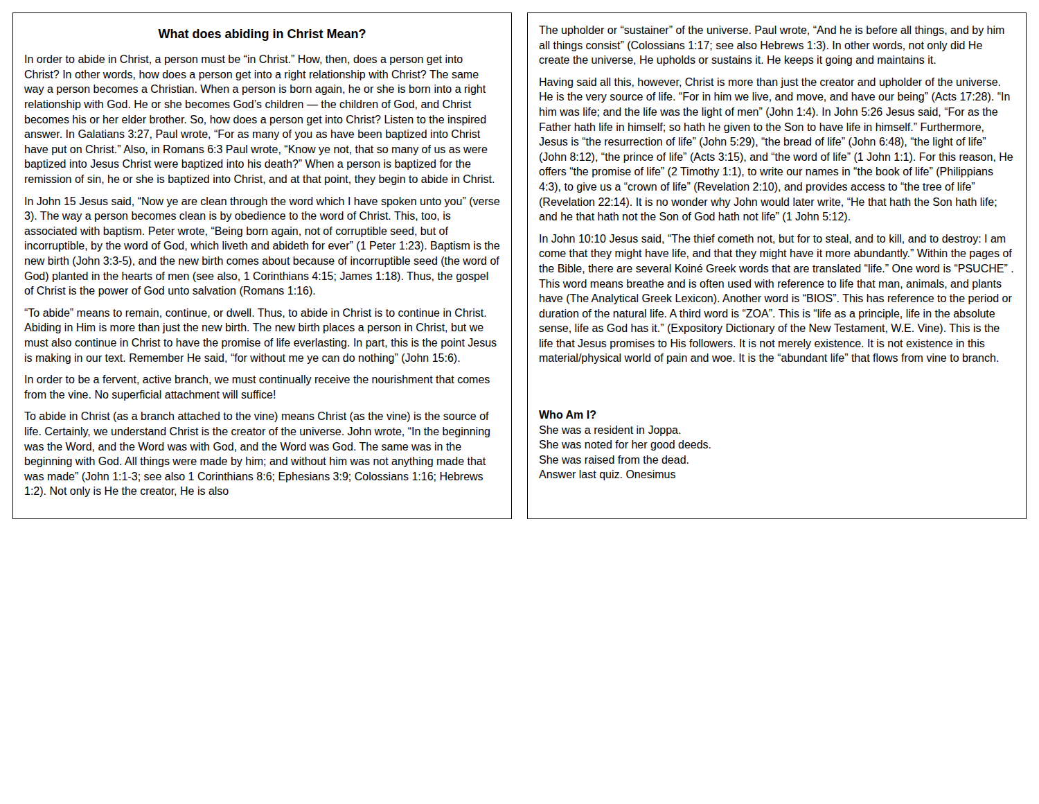What does abiding in Christ Mean?
In order to abide in Christ, a person must be “in Christ.” How, then, does a person get into Christ? In other words, how does a person get into a right relationship with Christ? The same way a person becomes a Christian. When a person is born again, he or she is born into a right relationship with God. He or she becomes God’s children — the children of God, and Christ becomes his or her elder brother. So, how does a person get into Christ? Listen to the inspired answer. In Galatians 3:27, Paul wrote, “For as many of you as have been baptized into Christ have put on Christ.” Also, in Romans 6:3 Paul wrote, “Know ye not, that so many of us as were baptized into Jesus Christ were baptized into his death?” When a person is baptized for the remission of sin, he or she is baptized into Christ, and at that point, they begin to abide in Christ.
In John 15 Jesus said, “Now ye are clean through the word which I have spoken unto you” (verse 3). The way a person becomes clean is by obedience to the word of Christ. This, too, is associated with baptism. Peter wrote, “Being born again, not of corruptible seed, but of incorruptible, by the word of God, which liveth and abideth for ever” (1 Peter 1:23). Baptism is the new birth (John 3:3-5), and the new birth comes about because of incorruptible seed (the word of God) planted in the hearts of men (see also, 1 Corinthians 4:15; James 1:18). Thus, the gospel of Christ is the power of God unto salvation (Romans 1:16).
“To abide” means to remain, continue, or dwell. Thus, to abide in Christ is to continue in Christ. Abiding in Him is more than just the new birth. The new birth places a person in Christ, but we must also continue in Christ to have the promise of life everlasting. In part, this is the point Jesus is making in our text. Remember He said, “for without me ye can do nothing” (John 15:6).
In order to be a fervent, active branch, we must continually receive the nourishment that comes from the vine. No superficial attachment will suffice!
To abide in Christ (as a branch attached to the vine) means Christ (as the vine) is the source of life. Certainly, we understand Christ is the creator of the universe. John wrote, “In the beginning was the Word, and the Word was with God, and the Word was God. The same was in the beginning with God. All things were made by him; and without him was not anything made that was made” (John 1:1-3; see also 1 Corinthians 8:6; Ephesians 3:9; Colossians 1:16; Hebrews 1:2). Not only is He the creator, He is also
The upholder or “sustainer” of the universe. Paul wrote, “And he is before all things, and by him all things consist” (Colossians 1:17; see also Hebrews 1:3). In other words, not only did He create the universe, He upholds or sustains it. He keeps it going and maintains it.
Having said all this, however, Christ is more than just the creator and upholder of the universe. He is the very source of life. “For in him we live, and move, and have our being” (Acts 17:28). “In him was life; and the life was the light of men” (John 1:4). In John 5:26 Jesus said, “For as the Father hath life in himself; so hath he given to the Son to have life in himself.” Furthermore, Jesus is “the resurrection of life” (John 5:29), “the bread of life” (John 6:48), “the light of life” (John 8:12), “the prince of life” (Acts 3:15), and “the word of life” (1 John 1:1). For this reason, He offers “the promise of life” (2 Timothy 1:1), to write our names in “the book of life” (Philippians 4:3), to give us a “crown of life” (Revelation 2:10), and provides access to “the tree of life” (Revelation 22:14). It is no wonder why John would later write, “He that hath the Son hath life; and he that hath not the Son of God hath not life” (1 John 5:12).
In John 10:10 Jesus said, “The thief cometh not, but for to steal, and to kill, and to destroy: I am come that they might have life, and that they might have it more abundantly.” Within the pages of the Bible, there are several Koiné Greek words that are translated “life.” One word is “PSUCHE” . This word means breathe and is often used with reference to life that man, animals, and plants have (The Analytical Greek Lexicon). Another word is “BIOS”. This has reference to the period or duration of the natural life. A third word is “ZOA”. This is “life as a principle, life in the absolute sense, life as God has it.” (Expository Dictionary of the New Testament, W.E. Vine). This is the life that Jesus promises to His followers. It is not merely existence. It is not existence in this material/physical world of pain and woe. It is the “abundant life” that flows from vine to branch.
Who Am I?
She was a resident in Joppa.
She was noted for her good deeds.
She was raised from the dead.
Answer last quiz. Onesimus